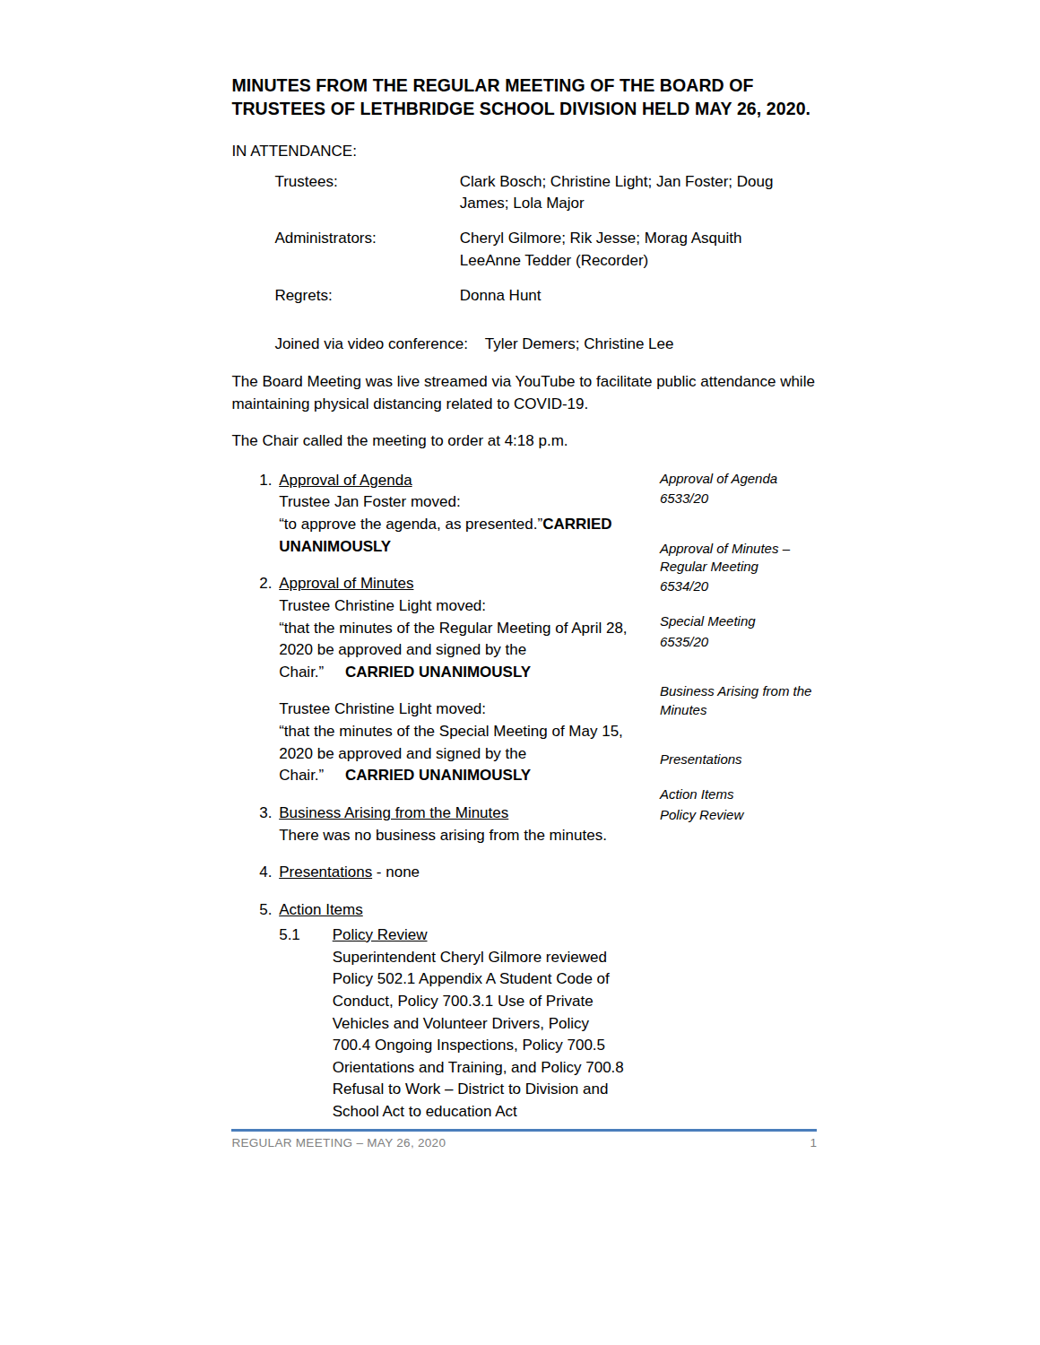MINUTES FROM THE REGULAR MEETING OF THE BOARD OF TRUSTEES OF LETHBRIDGE SCHOOL DIVISION HELD MAY 26, 2020.
IN ATTENDANCE:
| Trustees: | Clark Bosch; Christine Light; Jan Foster; Doug James; Lola Major |
| Administrators: | Cheryl Gilmore; Rik Jesse; Morag Asquith LeeAnne Tedder (Recorder) |
| Regrets: | Donna Hunt |
Joined via video conference: Tyler Demers; Christine Lee
The Board Meeting was live streamed via YouTube to facilitate public attendance while maintaining physical distancing related to COVID-19.
The Chair called the meeting to order at 4:18 p.m.
1. Approval of Agenda
Trustee Jan Foster moved:
“to approve the agenda, as presented.”CARRIED UNANIMOUSLY
2. Approval of Minutes
Trustee Christine Light moved:
“that the minutes of the Regular Meeting of April 28, 2020 be approved and signed by the Chair.” CARRIED UNANIMOUSLY
Trustee Christine Light moved:
“that the minutes of the Special Meeting of May 15, 2020 be approved and signed by the Chair.” CARRIED UNANIMOUSLY
3. Business Arising from the Minutes
There was no business arising from the minutes.
4. Presentations - none
5. Action Items
5.1 Policy Review
Superintendent Cheryl Gilmore reviewed Policy 502.1 Appendix A Student Code of Conduct, Policy 700.3.1 Use of Private Vehicles and Volunteer Drivers, Policy 700.4 Ongoing Inspections, Policy 700.5 Orientations and Training, and Policy 700.8 Refusal to Work – District to Division and School Act to education Act
Approval of Agenda
6533/20
Approval of Minutes – Regular Meeting
6534/20
Special Meeting
6535/20
Business Arising from the Minutes
Presentations
Action Items
Policy Review
REGULAR MEETING – MAY 26, 2020 1